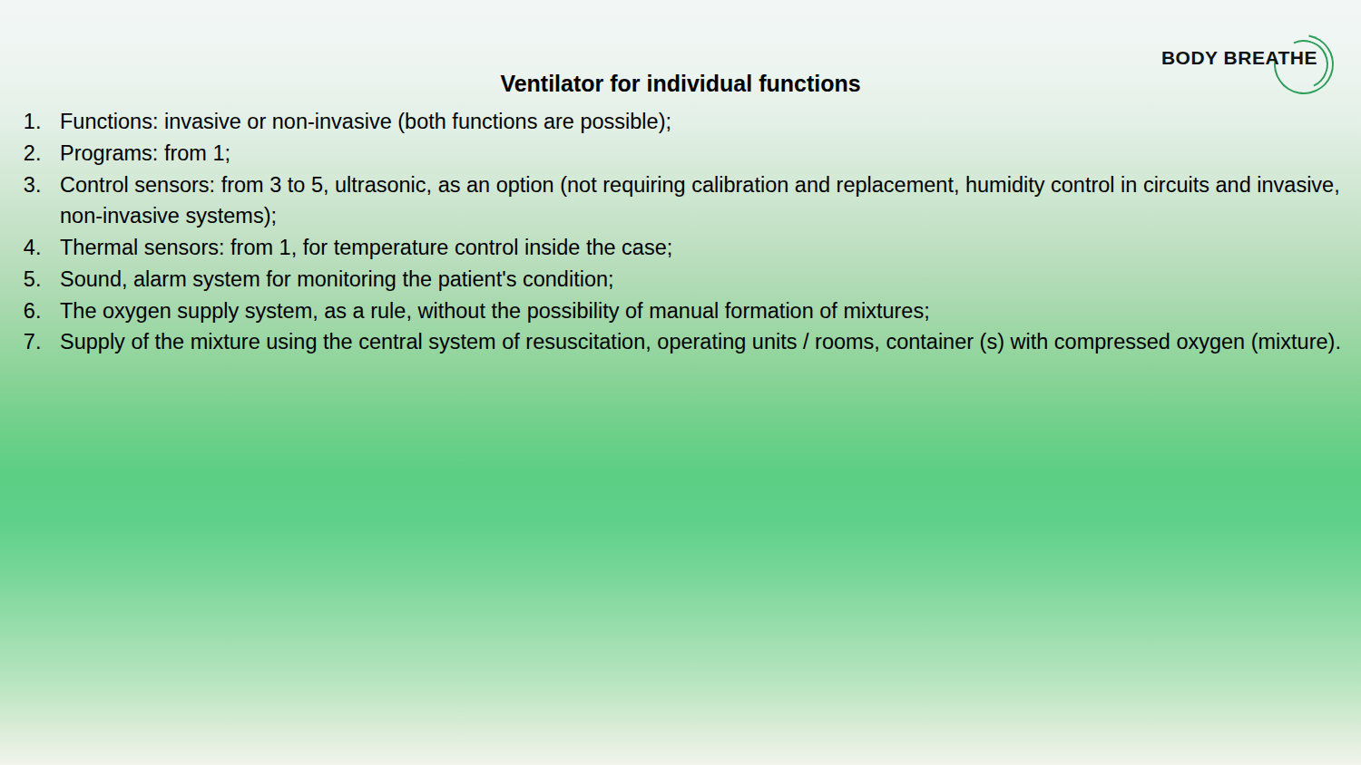BODY BREATHE
Ventilator for individual functions
Functions: invasive or non-invasive (both functions are possible);
Programs: from 1;
Control sensors: from 3 to 5, ultrasonic, as an option (not requiring calibration and replacement, humidity control in circuits and invasive, non-invasive systems);
Thermal sensors: from 1, for temperature control inside the case;
Sound, alarm system for monitoring the patient's condition;
The oxygen supply system, as a rule, without the possibility of manual formation of mixtures;
Supply of the mixture using the central system of resuscitation, operating units / rooms, container (s) with compressed oxygen (mixture).